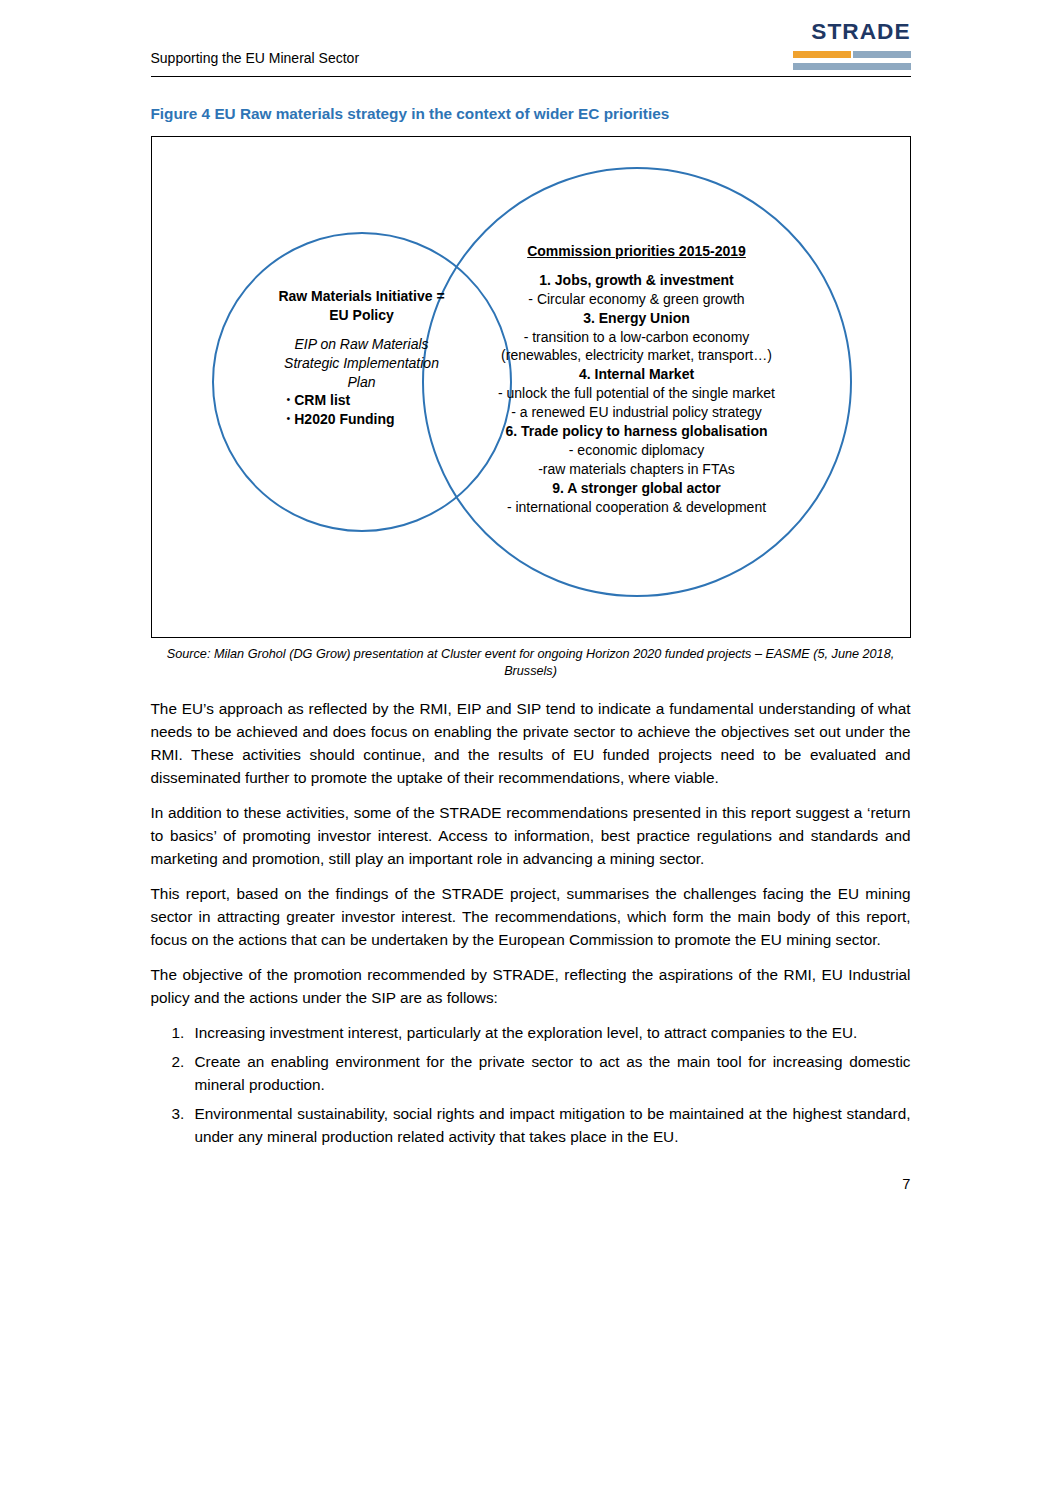Supporting the EU Mineral Sector
STRADE
Figure 4 EU Raw materials strategy in the context of wider EC priorities
Raw Materials Initiative =
EU Policy
EIP on Raw Materials
Strategic Implementation
Plan
•CRM list
•H2020 Funding
Commission priorities 2015-2019
1. Jobs, growth & investment
- Circular economy & green growth
3. Energy Union
- transition to a low-carbon economy
(renewables, electricity market, transport…)
4. Internal Market
- unlock the full potential of the single market
- a renewed EU industrial policy strategy
6. Trade policy to harness globalisation
- economic diplomacy
-raw materials chapters in FTAs
9. A stronger global actor
- international cooperation & development
Source: Milan Grohol (DG Grow) presentation at Cluster event for ongoing Horizon 2020 funded projects – EASME (5, June 2018, Brussels)
The EU’s approach as reflected by the RMI, EIP and SIP tend to indicate a fundamental understanding of what needs to be achieved and does focus on enabling the private sector to achieve the objectives set out under the RMI. These activities should continue, and the results of EU funded projects need to be evaluated and disseminated further to promote the uptake of their recommendations, where viable.
In addition to these activities, some of the STRADE recommendations presented in this report suggest a ‘return to basics’ of promoting investor interest. Access to information, best practice regulations and standards and marketing and promotion, still play an important role in advancing a mining sector.
This report, based on the findings of the STRADE project, summarises the challenges facing the EU mining sector in attracting greater investor interest. The recommendations, which form the main body of this report, focus on the actions that can be undertaken by the European Commission to promote the EU mining sector.
The objective of the promotion recommended by STRADE, reflecting the aspirations of the RMI, EU Industrial policy and the actions under the SIP are as follows:
Increasing investment interest, particularly at the exploration level, to attract companies to the EU.
Create an enabling environment for the private sector to act as the main tool for increasing domestic mineral production.
Environmental sustainability, social rights and impact mitigation to be maintained at the highest standard, under any mineral production related activity that takes place in the EU.
7